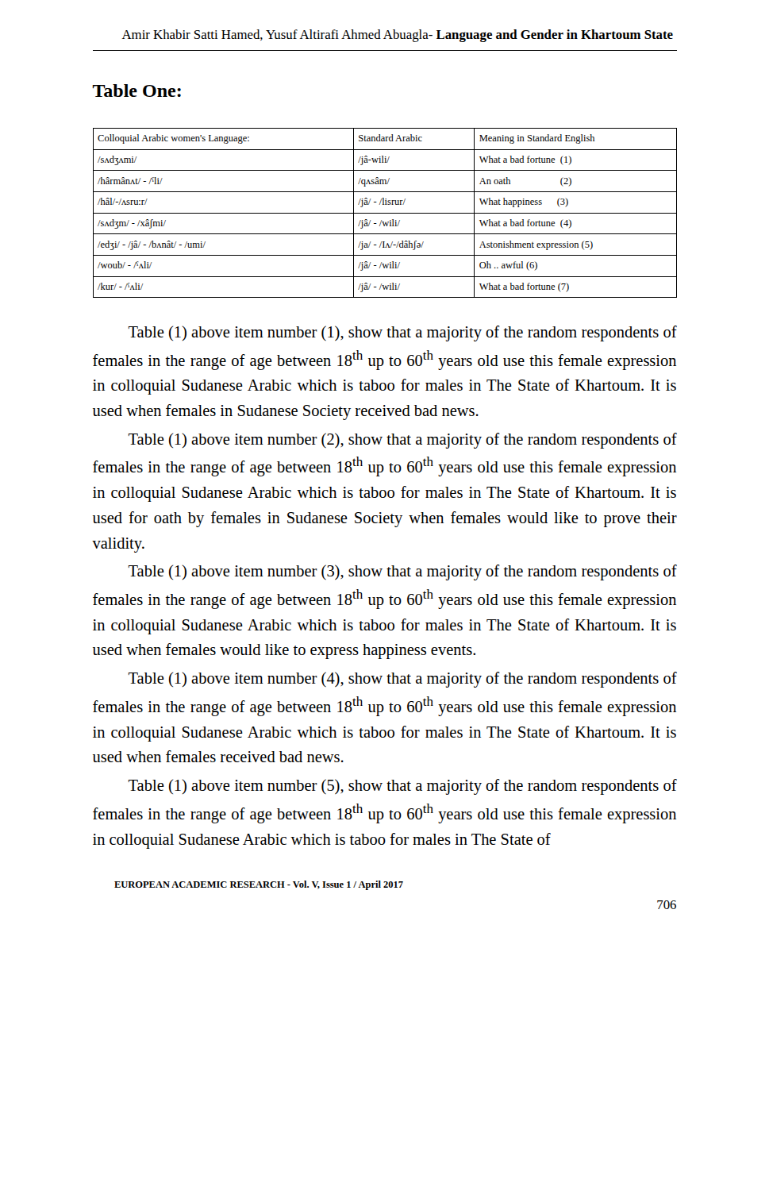Amir Khabir Satti Hamed, Yusuf Altirafi Ahmed Abuagla- Language and Gender in Khartoum State
Table One:
| Colloquial Arabic women's Language: | Standard Arabic | Meaning in Standard English |
| --- | --- | --- |
| /sʌdʒʌmi/ | /jâ-wili/ | What a bad fortune (1) |
| /hârmânʌt/ - /ˁli/ | /qʌsâm/ | An oath (2) |
| /hâl/-/ʌsru:r/ | /jâ/ - /lisrur/ | What happiness (3) |
| /sʌdʒm/ - /xâʃmi/ | /jâ/ - /wili/ | What a bad fortune (4) |
| /edʒi/ - /jâ/ - /bʌnât/ - /umi/ | /ja/ - /Iʌ/-/dâhʃə/ | Astonishment expression (5) |
| /woub/ - /ˁʌli/ | /jâ/ - /wili/ | Oh .. awful (6) |
| /kur/ - /ˁʌli/ | /jâ/ - /wili/ | What a bad fortune (7) |
Table (1) above item number (1), show that a majority of the random respondents of females in the range of age between 18th up to 60th years old use this female expression in colloquial Sudanese Arabic which is taboo for males in The State of Khartoum. It is used when females in Sudanese Society received bad news.
Table (1) above item number (2), show that a majority of the random respondents of females in the range of age between 18th up to 60th years old use this female expression in colloquial Sudanese Arabic which is taboo for males in The State of Khartoum. It is used for oath by females in Sudanese Society when females would like to prove their validity.
Table (1) above item number (3), show that a majority of the random respondents of females in the range of age between 18th up to 60th years old use this female expression in colloquial Sudanese Arabic which is taboo for males in The State of Khartoum. It is used when females would like to express happiness events.
Table (1) above item number (4), show that a majority of the random respondents of females in the range of age between 18th up to 60th years old use this female expression in colloquial Sudanese Arabic which is taboo for males in The State of Khartoum. It is used when females received bad news.
Table (1) above item number (5), show that a majority of the random respondents of females in the range of age between 18th up to 60th years old use this female expression in colloquial Sudanese Arabic which is taboo for males in The State of
EUROPEAN ACADEMIC RESEARCH - Vol. V, Issue 1 / April 2017
706